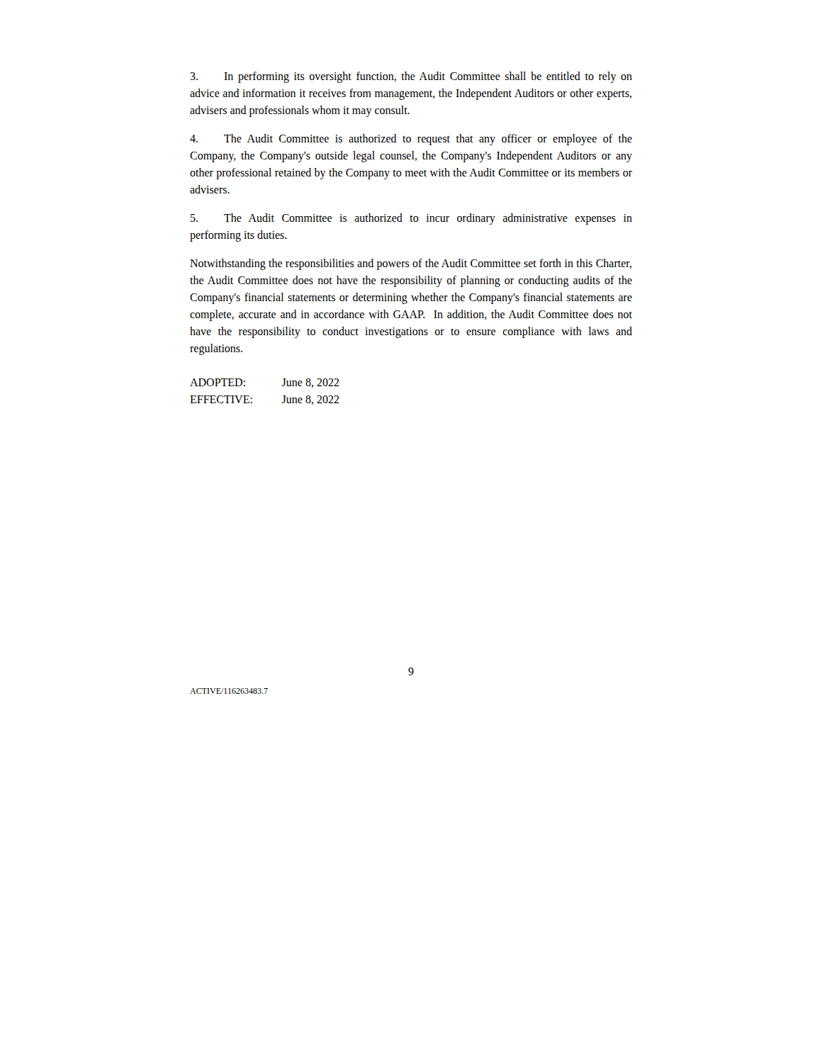3. In performing its oversight function, the Audit Committee shall be entitled to rely on advice and information it receives from management, the Independent Auditors or other experts, advisers and professionals whom it may consult.
4. The Audit Committee is authorized to request that any officer or employee of the Company, the Company's outside legal counsel, the Company's Independent Auditors or any other professional retained by the Company to meet with the Audit Committee or its members or advisers.
5. The Audit Committee is authorized to incur ordinary administrative expenses in performing its duties.
Notwithstanding the responsibilities and powers of the Audit Committee set forth in this Charter, the Audit Committee does not have the responsibility of planning or conducting audits of the Company's financial statements or determining whether the Company's financial statements are complete, accurate and in accordance with GAAP. In addition, the Audit Committee does not have the responsibility to conduct investigations or to ensure compliance with laws and regulations.
ADOPTED: June 8, 2022
EFFECTIVE: June 8, 2022
9
ACTIVE/116263483.7